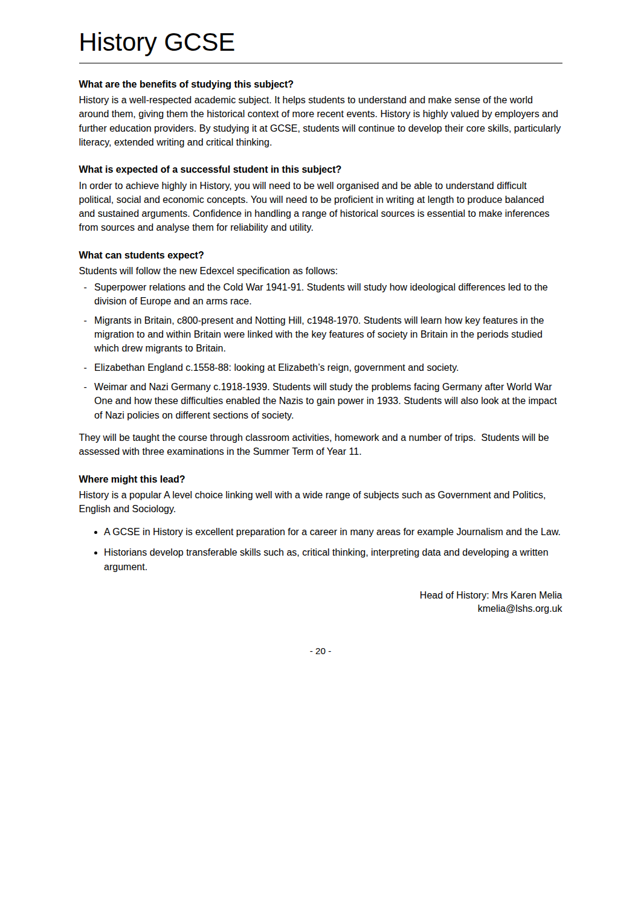History GCSE
What are the benefits of studying this subject?
History is a well-respected academic subject. It helps students to understand and make sense of the world around them, giving them the historical context of more recent events. History is highly valued by employers and further education providers. By studying it at GCSE, students will continue to develop their core skills, particularly literacy, extended writing and critical thinking.
What is expected of a successful student in this subject?
In order to achieve highly in History, you will need to be well organised and be able to understand difficult political, social and economic concepts. You will need to be proficient in writing at length to produce balanced and sustained arguments. Confidence in handling a range of historical sources is essential to make inferences from sources and analyse them for reliability and utility.
What can students expect?
Students will follow the new Edexcel specification as follows:
Superpower relations and the Cold War 1941-91. Students will study how ideological differences led to the division of Europe and an arms race.
Migrants in Britain, c800-present and Notting Hill, c1948-1970. Students will learn how key features in the migration to and within Britain were linked with the key features of society in Britain in the periods studied which drew migrants to Britain.
Elizabethan England c.1558-88: looking at Elizabeth’s reign, government and society.
Weimar and Nazi Germany c.1918-1939. Students will study the problems facing Germany after World War One and how these difficulties enabled the Nazis to gain power in 1933. Students will also look at the impact of Nazi policies on different sections of society.
They will be taught the course through classroom activities, homework and a number of trips. Students will be assessed with three examinations in the Summer Term of Year 11.
Where might this lead?
History is a popular A level choice linking well with a wide range of subjects such as Government and Politics, English and Sociology.
A GCSE in History is excellent preparation for a career in many areas for example Journalism and the Law.
Historians develop transferable skills such as, critical thinking, interpreting data and developing a written argument.
Head of History: Mrs Karen Melia
kmelia@lshs.org.uk
- 20 -